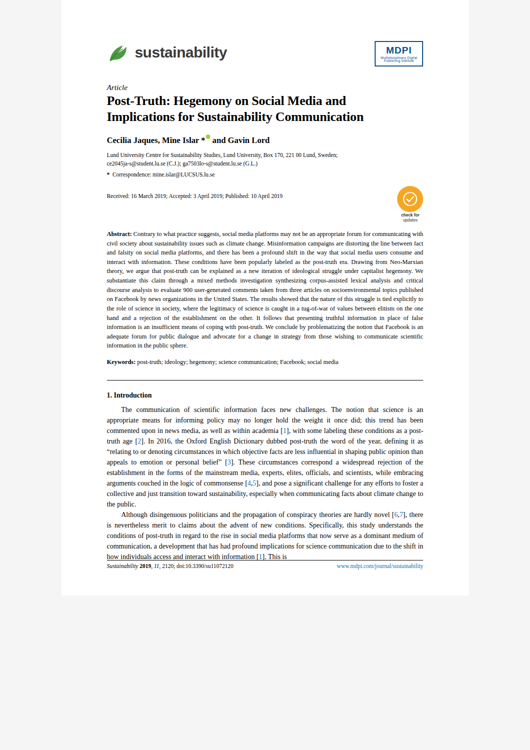sustainability
MDPI Multidisciplinary Digital
Publishing Institute
Article
Post-Truth: Hegemony on Social Media and
Implications for Sustainability Communication
Cecilia Jaques, Mine Islar * and Gavin Lord
Lund University Centre for Sustainability Studies, Lund University, Box 170, 221 00 Lund, Sweden;
ce2045ja-s@student.lu.se (C.J.); ga7503lo-s@student.lu.se (G.L.)
* Correspondence: mine.islar@LUCSUS.lu.se
Received: 16 March 2019; Accepted: 3 April 2019; Published: 10 April 2019
check forupdates
Abstract: Contrary to what practice suggests, social media platforms may not be an appropriate forum for communicating with civil society about sustainability issues such as climate change. Misinformation campaigns are distorting the line between fact and falsity on social media platforms, and there has been a profound shift in the way that social media users consume and interact with information. These conditions have been popularly labeled as the post-truth era. Drawing from Neo-Marxian theory, we argue that post-truth can be explained as a new iteration of ideological struggle under capitalist hegemony. We substantiate this claim through a mixed methods investigation synthesizing corpus-assisted lexical analysis and critical discourse analysis to evaluate 900 user-generated comments taken from three articles on socioenvironmental topics published on Facebook by news organizations in the United States. The results showed that the nature of this struggle is tied explicitly to the role of science in society, where the legitimacy of science is caught in a tug-of-war of values between elitism on the one hand and a rejection of the establishment on the other. It follows that presenting truthful information in place of false information is an insufficient means of coping with post-truth. We conclude by problematizing the notion that Facebook is an adequate forum for public dialogue and advocate for a change in strategy from those wishing to communicate scientific information in the public sphere.
Keywords: post-truth; ideology; hegemony; science communication; Facebook; social media
1. Introduction
The communication of scientific information faces new challenges. The notion that science is an appropriate means for informing policy may no longer hold the weight it once did; this trend has been commented upon in news media, as well as within academia [1], with some labeling these conditions as a post-truth age [2]. In 2016, the Oxford English Dictionary dubbed post-truth the word of the year, defining it as “relating to or denoting circumstances in which objective facts are less influential in shaping public opinion than appeals to emotion or personal belief” [3]. These circumstances correspond a widespread rejection of the establishment in the forms of the mainstream media, experts, elites, officials, and scientists, while embracing arguments couched in the logic of commonsense [4,5], and pose a significant challenge for any efforts to foster a collective and just transition toward sustainability, especially when communicating facts about climate change to the public.
Although disingenuous politicians and the propagation of conspiracy theories are hardly novel [6,7], there is nevertheless merit to claims about the advent of new conditions. Specifically, this study understands the conditions of post-truth in regard to the rise in social media platforms that now serve as a dominant medium of communication, a development that has had profound implications for science communication due to the shift in how individuals access and interact with information [1]. This is
Sustainability 2019, 11, 2120; doi:10.3390/su11072120
www.mdpi.com/journal/sustainability